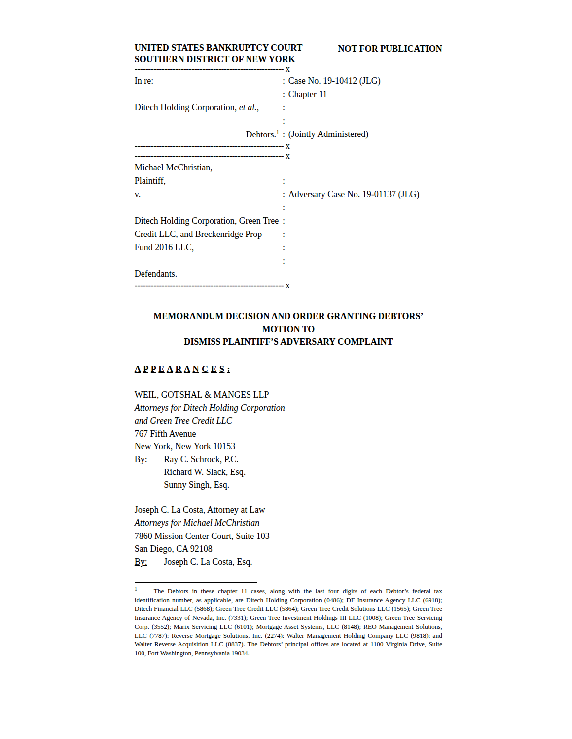UNITED STATES BANKRUPTCY COURT
SOUTHERN DISTRICT OF NEW YORK
NOT FOR PUBLICATION
------------------------------------------------------- x
| In re: | : : | Case No. 19-10412 (JLG) Chapter 11 |
| Ditech Holding Corporation, et al. , | : : | |
| Debtors. 1 | : | (Jointly Administered) |
------------------------------------------------------- x
------------------------------------------------------- x
| Michael McChristian, | | |
| Plaintiff, | : | |
| v. | : : | Adversary Case No. 19-01137 (JLG) |
| Ditech Holding Corporation, Green Tree Credit LLC, and Breckenridge Prop Fund 2016 LLC, | : : : : | |
| Defendants. | | |
------------------------------------------------------- x
MEMORANDUM DECISION AND ORDER GRANTING DEBTORS’ MOTION TO
DISMISS PLAINTIFF’S ADVERSARY COMPLAINT
A P P E A R A N C E S :
WEIL, GOTSHAL & MANGES LLP
Attorneys for Ditech Holding Corporation
and Green Tree Credit LLC
767 Fifth Avenue
New York, New York 10153
By:
Ray C. Schrock, P.C.
Richard W. Slack, Esq.
Sunny Singh, Esq.
Joseph C. La Costa, Attorney at Law
Attorneys for Michael McChristian
7860 Mission Center Court, Suite 103
San Diego, CA 92108
By:
Joseph C. La Costa, Esq.
1 The Debtors in these chapter 11 cases, along with the last four digits of each Debtor’s federal tax identification number, as applicable, are Ditech Holding Corporation (0486); DF Insurance Agency LLC (6918); Ditech Financial LLC (5868); Green Tree Credit LLC (5864); Green Tree Credit Solutions LLC (1565); Green Tree Insurance Agency of Nevada, Inc. (7331); Green Tree Investment Holdings III LLC (1008); Green Tree Servicing Corp. (3552); Marix Servicing LLC (6101); Mortgage Asset Systems, LLC (8148); REO Management Solutions, LLC (7787); Reverse Mortgage Solutions, Inc. (2274); Walter Management Holding Company LLC (9818); and Walter Reverse Acquisition LLC (8837). The Debtors’ principal offices are located at 1100 Virginia Drive, Suite 100, Fort Washington, Pennsylvania 19034.